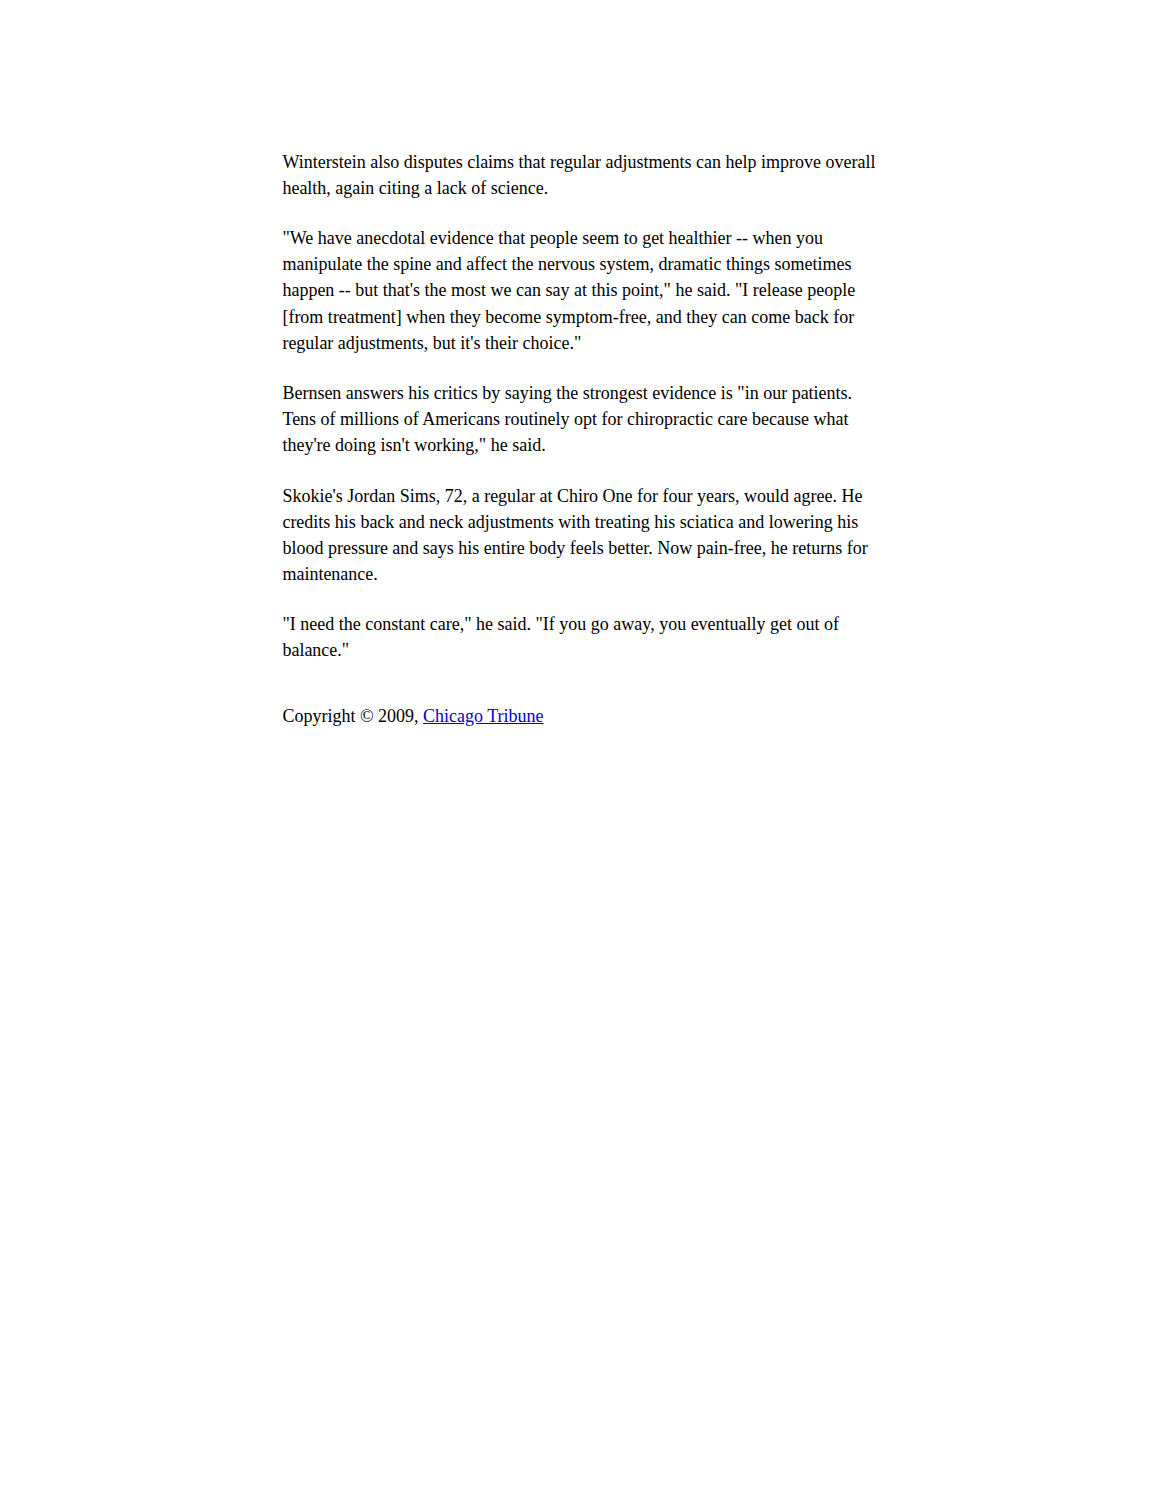Winterstein also disputes claims that regular adjustments can help improve overall health, again citing a lack of science.
"We have anecdotal evidence that people seem to get healthier -- when you manipulate the spine and affect the nervous system, dramatic things sometimes happen -- but that's the most we can say at this point," he said. "I release people [from treatment] when they become symptom-free, and they can come back for regular adjustments, but it's their choice."
Bernsen answers his critics by saying the strongest evidence is "in our patients. Tens of millions of Americans routinely opt for chiropractic care because what they're doing isn't working," he said.
Skokie's Jordan Sims, 72, a regular at Chiro One for four years, would agree. He credits his back and neck adjustments with treating his sciatica and lowering his blood pressure and says his entire body feels better. Now pain-free, he returns for maintenance.
"I need the constant care," he said. "If you go away, you eventually get out of balance."
Copyright © 2009, Chicago Tribune